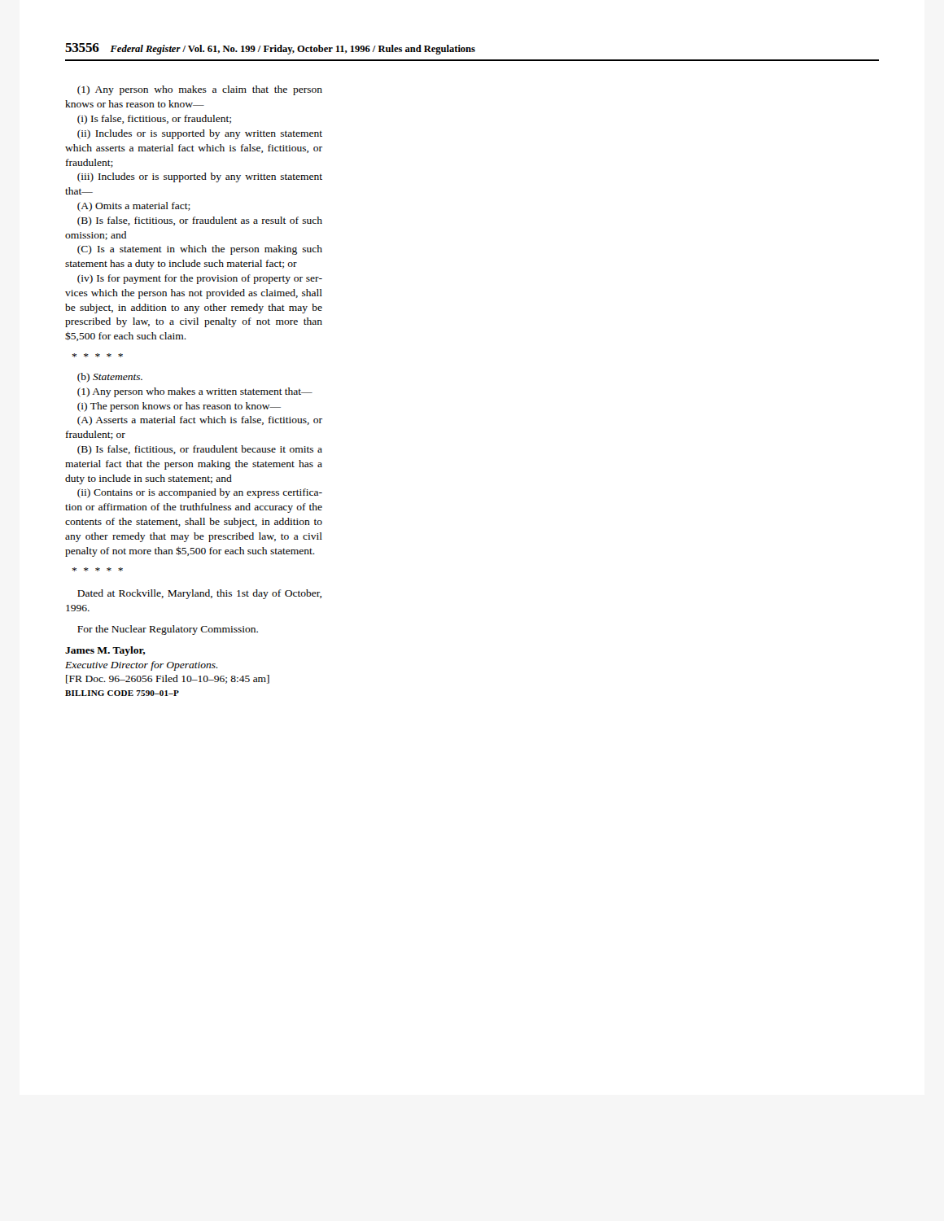53556 Federal Register / Vol. 61, No. 199 / Friday, October 11, 1996 / Rules and Regulations
(1) Any person who makes a claim that the person knows or has reason to know—
(i) Is false, fictitious, or fraudulent;
(ii) Includes or is supported by any written statement which asserts a material fact which is false, fictitious, or fraudulent;
(iii) Includes or is supported by any written statement that—
(A) Omits a material fact;
(B) Is false, fictitious, or fraudulent as a result of such omission; and
(C) Is a statement in which the person making such statement has a duty to include such material fact; or
(iv) Is for payment for the provision of property or services which the person has not provided as claimed, shall be subject, in addition to any other remedy that may be prescribed by law, to a civil penalty of not more than $5,500 for each such claim.
*****
(b) Statements.
(1) Any person who makes a written statement that—
(i) The person knows or has reason to know—
(A) Asserts a material fact which is false, fictitious, or fraudulent; or
(B) Is false, fictitious, or fraudulent because it omits a material fact that the person making the statement has a duty to include in such statement; and
(ii) Contains or is accompanied by an express certification or affirmation of the truthfulness and accuracy of the contents of the statement, shall be subject, in addition to any other remedy that may be prescribed law, to a civil penalty of not more than $5,500 for each such statement.
*****
Dated at Rockville, Maryland, this 1st day of October, 1996.
For the Nuclear Regulatory Commission.
James M. Taylor,
Executive Director for Operations.
[FR Doc. 96–26056 Filed 10–10–96; 8:45 am]
BILLING CODE 7590–01–P